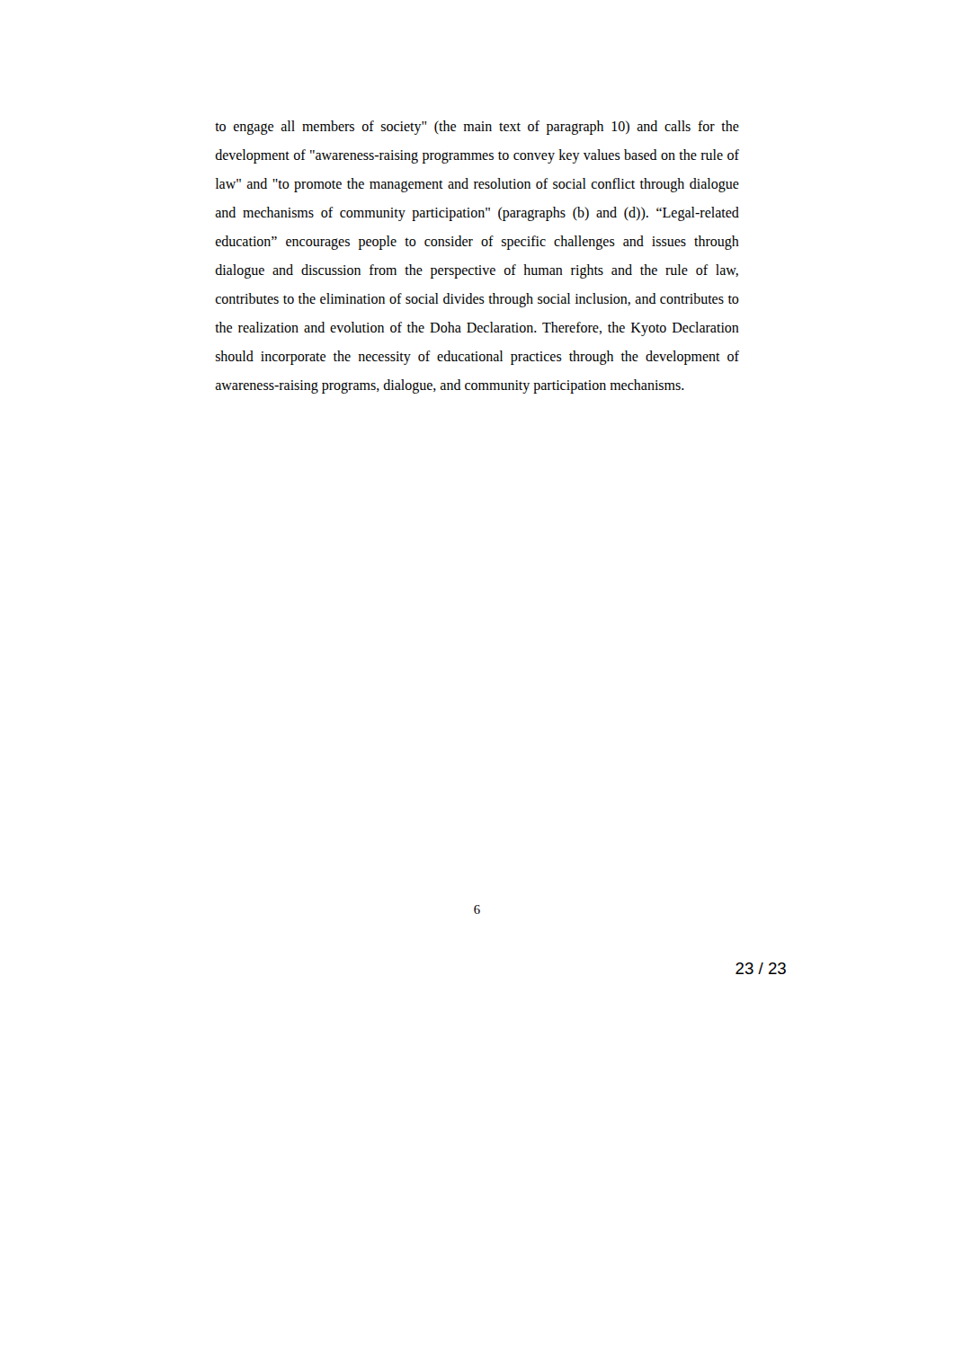to engage all members of society" (the main text of paragraph 10) and calls for the development of "awareness-raising programmes to convey key values based on the rule of law" and "to promote the management and resolution of social conflict through dialogue and mechanisms of community participation" (paragraphs (b) and (d)). “Legal-related education” encourages people to consider of specific challenges and issues through dialogue and discussion from the perspective of human rights and the rule of law, contributes to the elimination of social divides through social inclusion, and contributes to the realization and evolution of the Doha Declaration. Therefore, the Kyoto Declaration should incorporate the necessity of educational practices through the development of awareness-raising programs, dialogue, and community participation mechanisms.
6
23 / 23